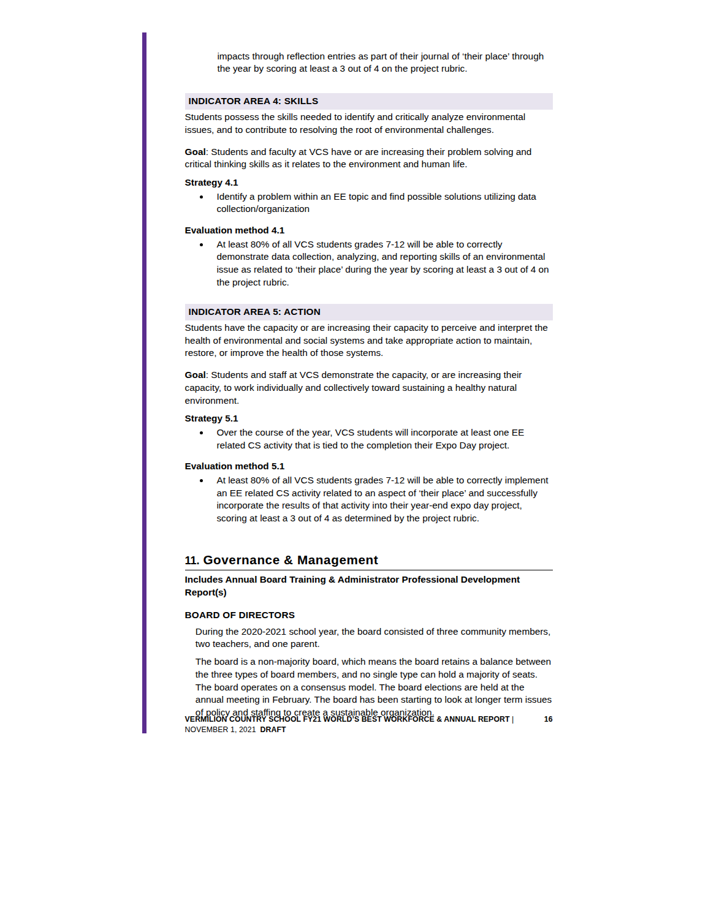impacts through reflection entries as part of their journal of ‘their place’ through the year by scoring at least a 3 out of 4 on the project rubric.
INDICATOR AREA 4: SKILLS
Students possess the skills needed to identify and critically analyze environmental issues, and to contribute to resolving the root of environmental challenges.
Goal: Students and faculty at VCS have or are increasing their problem solving and critical thinking skills as it relates to the environment and human life.
Strategy 4.1
Identify a problem within an EE topic and find possible solutions utilizing data collection/organization
Evaluation method 4.1
At least 80% of all VCS students grades 7-12 will be able to correctly demonstrate data collection, analyzing, and reporting skills of an environmental issue as related to ‘their place’ during the year by scoring at least a 3 out of 4 on the project rubric.
INDICATOR AREA 5: ACTION
Students have the capacity or are increasing their capacity to perceive and interpret the health of environmental and social systems and take appropriate action to maintain, restore, or improve the health of those systems.
Goal: Students and staff at VCS demonstrate the capacity, or are increasing their capacity, to work individually and collectively toward sustaining a healthy natural environment.
Strategy 5.1
Over the course of the year, VCS students will incorporate at least one EE related CS activity that is tied to the completion their Expo Day project.
Evaluation method 5.1
At least 80% of all VCS students grades 7-12 will be able to correctly implement an EE related CS activity related to an aspect of ‘their place’ and successfully incorporate the results of that activity into their year-end expo day project, scoring at least a 3 out of 4 as determined by the project rubric.
11. Governance & Management
Includes Annual Board Training & Administrator Professional Development Report(s)
BOARD OF DIRECTORS
During the 2020-2021 school year, the board consisted of three community members, two teachers, and one parent.
The board is a non-majority board, which means the board retains a balance between the three types of board members, and no single type can hold a majority of seats. The board operates on a consensus model. The board elections are held at the annual meeting in February. The board has been starting to look at longer term issues of policy and staffing to create a sustainable organization.
16 VERMILION COUNTRY SCHOOL FY21 WORLD’S BEST WORKFORCE & ANNUAL REPORT | NOVEMBER 1, 2021 DRAFT